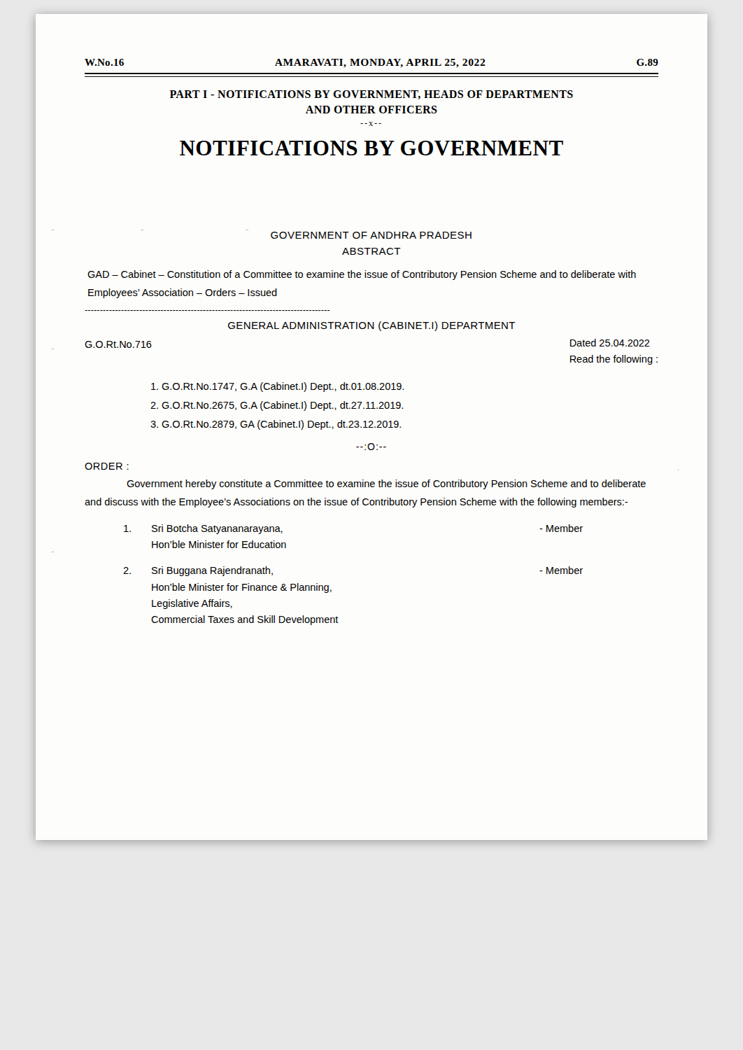- - - - - .
W.No.16
AMARAVATI, MONDAY, APRIL 25, 2022
G.89
PART I - NOTIFICATIONS BY GOVERNMENT, HEADS OF DEPARTMENTS
AND OTHER OFFICERS
--x--
NOTIFICATIONS BY GOVERNMENT
GOVERNMENT OF ANDHRA PRADESH
ABSTRACT
GAD – Cabinet – Constitution of a Committee to examine the issue of Contributory Pension Scheme and to deliberate with Employees’ Association – Orders – Issued
---------------------------------------------------------------------------------
GENERAL ADMINISTRATION (CABINET.I) DEPARTMENT
G.O.Rt.No.716
Dated 25.04.2022
Read the following :
G.O.Rt.No.1747, G.A (Cabinet.I) Dept., dt.01.08.2019.
G.O.Rt.No.2675, G.A (Cabinet.I) Dept., dt.27.11.2019.
G.O.Rt.No.2879, GA (Cabinet.I) Dept., dt.23.12.2019.
--:O:--
ORDER :
Government hereby constitute a Committee to examine the issue of Contributory Pension Scheme and to deliberate and discuss with the Employee’s Associations on the issue of Contributory Pension Scheme with the following members:-
| 1. | Sri Botcha Satyananarayana, Hon’ble Minister for Education | - Member |
| 2. | Sri Buggana Rajendranath, Hon’ble Minister for Finance & Planning, Legislative Affairs, Commercial Taxes and Skill Development | - Member |